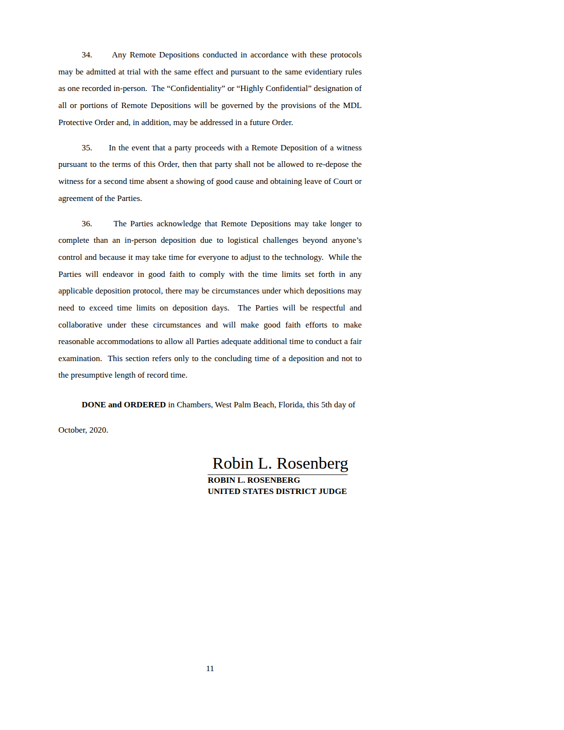34. Any Remote Depositions conducted in accordance with these protocols may be admitted at trial with the same effect and pursuant to the same evidentiary rules as one recorded in-person. The “Confidentiality” or “Highly Confidential” designation of all or portions of Remote Depositions will be governed by the provisions of the MDL Protective Order and, in addition, may be addressed in a future Order.
35. In the event that a party proceeds with a Remote Deposition of a witness pursuant to the terms of this Order, then that party shall not be allowed to re-depose the witness for a second time absent a showing of good cause and obtaining leave of Court or agreement of the Parties.
36. The Parties acknowledge that Remote Depositions may take longer to complete than an in-person deposition due to logistical challenges beyond anyone’s control and because it may take time for everyone to adjust to the technology. While the Parties will endeavor in good faith to comply with the time limits set forth in any applicable deposition protocol, there may be circumstances under which depositions may need to exceed time limits on deposition days. The Parties will be respectful and collaborative under these circumstances and will make good faith efforts to make reasonable accommodations to allow all Parties adequate additional time to conduct a fair examination. This section refers only to the concluding time of a deposition and not to the presumptive length of record time.
DONE and ORDERED in Chambers, West Palm Beach, Florida, this 5th day of
October, 2020.
Robin L. Rosenberg
ROBIN L. ROSENBERG
UNITED STATES DISTRICT JUDGE
11